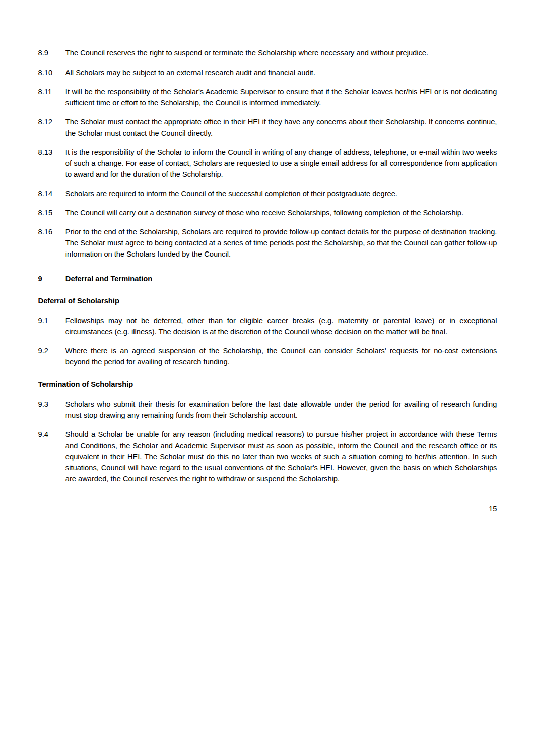8.9
The Council reserves the right to suspend or terminate the Scholarship where necessary and without prejudice.
8.10
All Scholars may be subject to an external research audit and financial audit.
8.11
It will be the responsibility of the Scholar's Academic Supervisor to ensure that if the Scholar leaves her/his HEI or is not dedicating sufficient time or effort to the Scholarship, the Council is informed immediately.
8.12
The Scholar must contact the appropriate office in their HEI if they have any concerns about their Scholarship. If concerns continue, the Scholar must contact the Council directly.
8.13
It is the responsibility of the Scholar to inform the Council in writing of any change of address, telephone, or e-mail within two weeks of such a change. For ease of contact, Scholars are requested to use a single email address for all correspondence from application to award and for the duration of the Scholarship.
8.14
Scholars are required to inform the Council of the successful completion of their postgraduate degree.
8.15
The Council will carry out a destination survey of those who receive Scholarships, following completion of the Scholarship.
8.16
Prior to the end of the Scholarship, Scholars are required to provide follow-up contact details for the purpose of destination tracking. The Scholar must agree to being contacted at a series of time periods post the Scholarship, so that the Council can gather follow-up information on the Scholars funded by the Council.
9 Deferral and Termination
Deferral of Scholarship
9.1
Fellowships may not be deferred, other than for eligible career breaks (e.g. maternity or parental leave) or in exceptional circumstances (e.g. illness). The decision is at the discretion of the Council whose decision on the matter will be final.
9.2
Where there is an agreed suspension of the Scholarship, the Council can consider Scholars' requests for no-cost extensions beyond the period for availing of research funding.
Termination of Scholarship
9.3
Scholars who submit their thesis for examination before the last date allowable under the period for availing of research funding must stop drawing any remaining funds from their Scholarship account.
9.4
Should a Scholar be unable for any reason (including medical reasons) to pursue his/her project in accordance with these Terms and Conditions, the Scholar and Academic Supervisor must as soon as possible, inform the Council and the research office or its equivalent in their HEI. The Scholar must do this no later than two weeks of such a situation coming to her/his attention. In such situations, Council will have regard to the usual conventions of the Scholar's HEI. However, given the basis on which Scholarships are awarded, the Council reserves the right to withdraw or suspend the Scholarship.
15